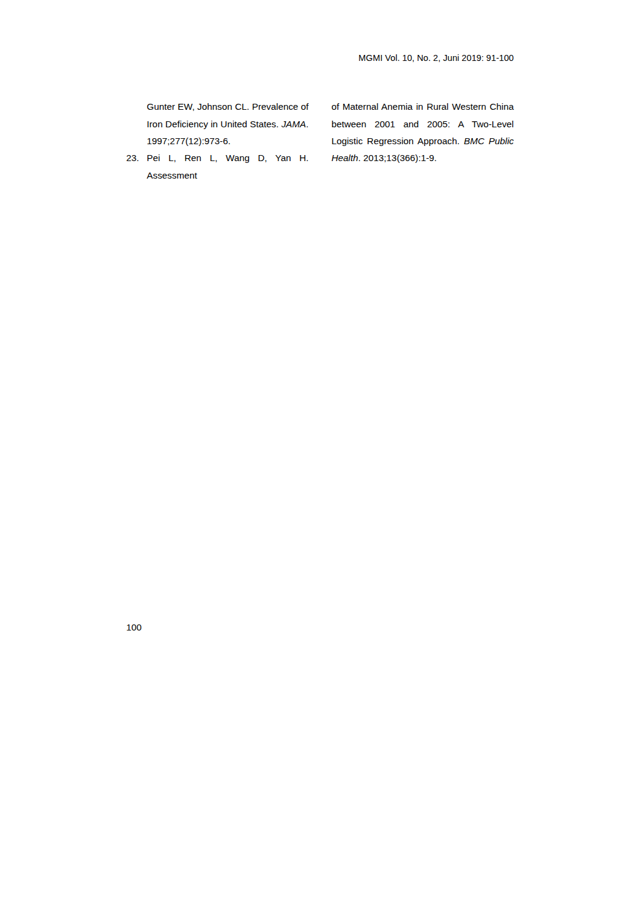MGMI Vol. 10, No. 2, Juni 2019: 91-100
Gunter EW, Johnson CL. Prevalence of Iron Deficiency in United States. JAMA. 1997;277(12):973-6.
23. Pei L, Ren L, Wang D, Yan H. Assessment
of Maternal Anemia in Rural Western China between 2001 and 2005: A Two-Level Logistic Regression Approach. BMC Public Health. 2013;13(366):1-9.
100